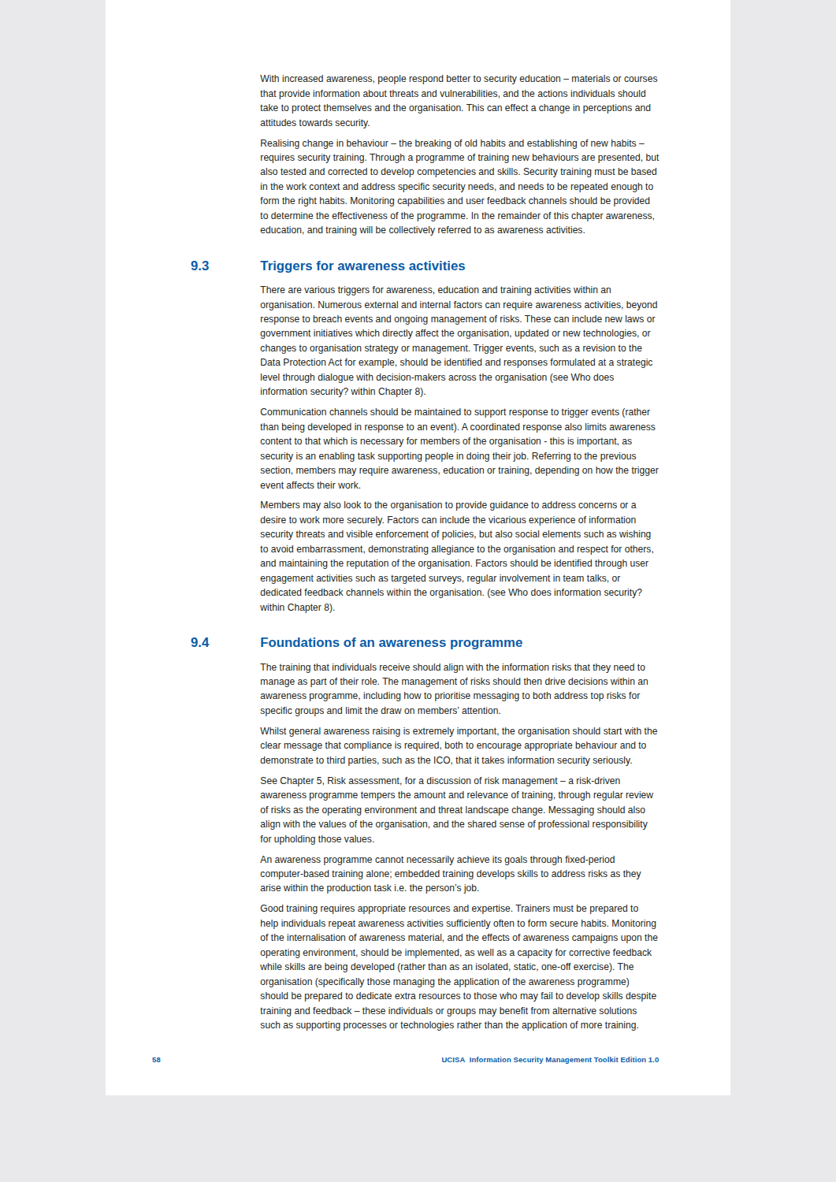With increased awareness, people respond better to security education – materials or courses that provide information about threats and vulnerabilities, and the actions individuals should take to protect themselves and the organisation. This can effect a change in perceptions and attitudes towards security.
Realising change in behaviour – the breaking of old habits and establishing of new habits – requires security training. Through a programme of training new behaviours are presented, but also tested and corrected to develop competencies and skills. Security training must be based in the work context and address specific security needs, and needs to be repeated enough to form the right habits. Monitoring capabilities and user feedback channels should be provided to determine the effectiveness of the programme. In the remainder of this chapter awareness, education, and training will be collectively referred to as awareness activities.
9.3 Triggers for awareness activities
There are various triggers for awareness, education and training activities within an organisation. Numerous external and internal factors can require awareness activities, beyond response to breach events and ongoing management of risks. These can include new laws or government initiatives which directly affect the organisation, updated or new technologies, or changes to organisation strategy or management. Trigger events, such as a revision to the Data Protection Act for example, should be identified and responses formulated at a strategic level through dialogue with decision-makers across the organisation (see Who does information security? within Chapter 8).
Communication channels should be maintained to support response to trigger events (rather than being developed in response to an event). A coordinated response also limits awareness content to that which is necessary for members of the organisation - this is important, as security is an enabling task supporting people in doing their job. Referring to the previous section, members may require awareness, education or training, depending on how the trigger event affects their work.
Members may also look to the organisation to provide guidance to address concerns or a desire to work more securely. Factors can include the vicarious experience of information security threats and visible enforcement of policies, but also social elements such as wishing to avoid embarrassment, demonstrating allegiance to the organisation and respect for others, and maintaining the reputation of the organisation. Factors should be identified through user engagement activities such as targeted surveys, regular involvement in team talks, or dedicated feedback channels within the organisation. (see Who does information security? within Chapter 8).
9.4 Foundations of an awareness programme
The training that individuals receive should align with the information risks that they need to manage as part of their role. The management of risks should then drive decisions within an awareness programme, including how to prioritise messaging to both address top risks for specific groups and limit the draw on members’ attention.
Whilst general awareness raising is extremely important, the organisation should start with the clear message that compliance is required, both to encourage appropriate behaviour and to demonstrate to third parties, such as the ICO, that it takes information security seriously.
See Chapter 5, Risk assessment, for a discussion of risk management – a risk-driven awareness programme tempers the amount and relevance of training, through regular review of risks as the operating environment and threat landscape change. Messaging should also align with the values of the organisation, and the shared sense of professional responsibility for upholding those values.
An awareness programme cannot necessarily achieve its goals through fixed-period computer-based training alone; embedded training develops skills to address risks as they arise within the production task i.e. the person’s job.
Good training requires appropriate resources and expertise. Trainers must be prepared to help individuals repeat awareness activities sufficiently often to form secure habits. Monitoring of the internalisation of awareness material, and the effects of awareness campaigns upon the operating environment, should be implemented, as well as a capacity for corrective feedback while skills are being developed (rather than as an isolated, static, one-off exercise). The organisation (specifically those managing the application of the awareness programme) should be prepared to dedicate extra resources to those who may fail to develop skills despite training and feedback – these individuals or groups may benefit from alternative solutions such as supporting processes or technologies rather than the application of more training.
58 UCISA Information Security Management Toolkit Edition 1.0